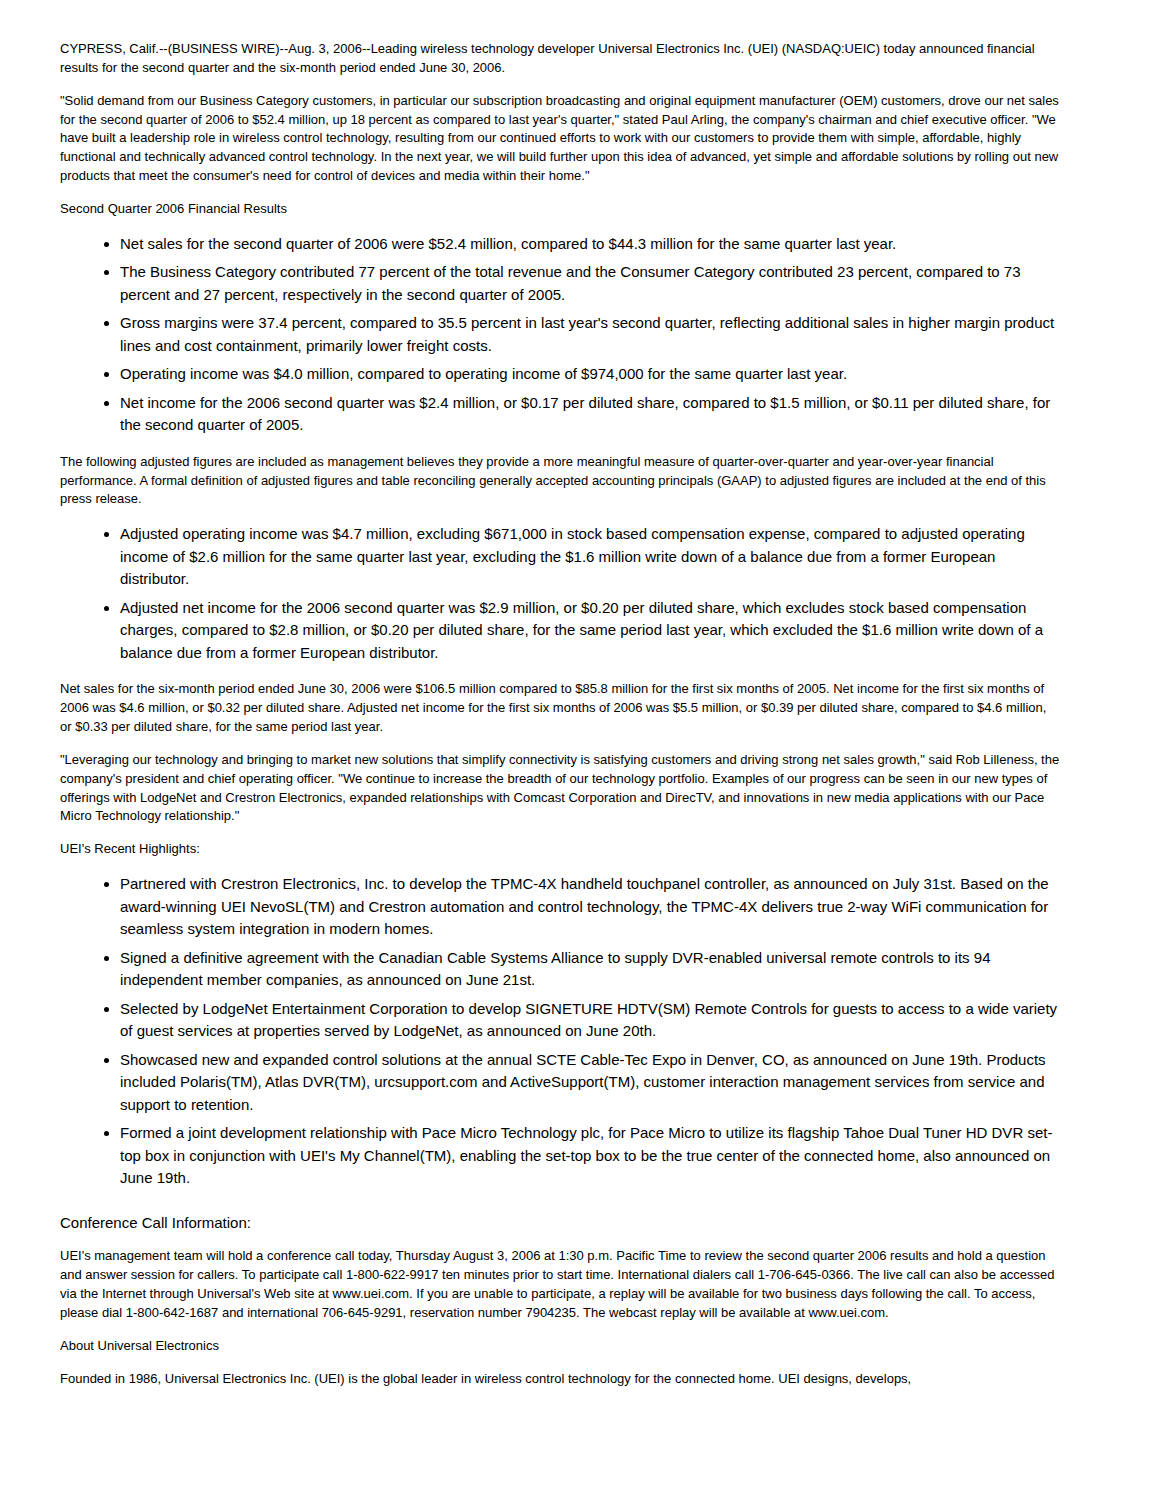CYPRESS, Calif.--(BUSINESS WIRE)--Aug. 3, 2006--Leading wireless technology developer Universal Electronics Inc. (UEI) (NASDAQ:UEIC) today announced financial results for the second quarter and the six-month period ended June 30, 2006.
"Solid demand from our Business Category customers, in particular our subscription broadcasting and original equipment manufacturer (OEM) customers, drove our net sales for the second quarter of 2006 to $52.4 million, up 18 percent as compared to last year's quarter," stated Paul Arling, the company's chairman and chief executive officer. "We have built a leadership role in wireless control technology, resulting from our continued efforts to work with our customers to provide them with simple, affordable, highly functional and technically advanced control technology. In the next year, we will build further upon this idea of advanced, yet simple and affordable solutions by rolling out new products that meet the consumer's need for control of devices and media within their home."
Second Quarter 2006 Financial Results
Net sales for the second quarter of 2006 were $52.4 million, compared to $44.3 million for the same quarter last year.
The Business Category contributed 77 percent of the total revenue and the Consumer Category contributed 23 percent, compared to 73 percent and 27 percent, respectively in the second quarter of 2005.
Gross margins were 37.4 percent, compared to 35.5 percent in last year's second quarter, reflecting additional sales in higher margin product lines and cost containment, primarily lower freight costs.
Operating income was $4.0 million, compared to operating income of $974,000 for the same quarter last year.
Net income for the 2006 second quarter was $2.4 million, or $0.17 per diluted share, compared to $1.5 million, or $0.11 per diluted share, for the second quarter of 2005.
The following adjusted figures are included as management believes they provide a more meaningful measure of quarter-over-quarter and year-over-year financial performance. A formal definition of adjusted figures and table reconciling generally accepted accounting principals (GAAP) to adjusted figures are included at the end of this press release.
Adjusted operating income was $4.7 million, excluding $671,000 in stock based compensation expense, compared to adjusted operating income of $2.6 million for the same quarter last year, excluding the $1.6 million write down of a balance due from a former European distributor.
Adjusted net income for the 2006 second quarter was $2.9 million, or $0.20 per diluted share, which excludes stock based compensation charges, compared to $2.8 million, or $0.20 per diluted share, for the same period last year, which excluded the $1.6 million write down of a balance due from a former European distributor.
Net sales for the six-month period ended June 30, 2006 were $106.5 million compared to $85.8 million for the first six months of 2005. Net income for the first six months of 2006 was $4.6 million, or $0.32 per diluted share. Adjusted net income for the first six months of 2006 was $5.5 million, or $0.39 per diluted share, compared to $4.6 million, or $0.33 per diluted share, for the same period last year.
"Leveraging our technology and bringing to market new solutions that simplify connectivity is satisfying customers and driving strong net sales growth," said Rob Lilleness, the company's president and chief operating officer. "We continue to increase the breadth of our technology portfolio. Examples of our progress can be seen in our new types of offerings with LodgeNet and Crestron Electronics, expanded relationships with Comcast Corporation and DirecTV, and innovations in new media applications with our Pace Micro Technology relationship."
UEI's Recent Highlights:
Partnered with Crestron Electronics, Inc. to develop the TPMC-4X handheld touchpanel controller, as announced on July 31st. Based on the award-winning UEI NevoSL(TM) and Crestron automation and control technology, the TPMC-4X delivers true 2-way WiFi communication for seamless system integration in modern homes.
Signed a definitive agreement with the Canadian Cable Systems Alliance to supply DVR-enabled universal remote controls to its 94 independent member companies, as announced on June 21st.
Selected by LodgeNet Entertainment Corporation to develop SIGNETURE HDTV(SM) Remote Controls for guests to access to a wide variety of guest services at properties served by LodgeNet, as announced on June 20th.
Showcased new and expanded control solutions at the annual SCTE Cable-Tec Expo in Denver, CO, as announced on June 19th. Products included Polaris(TM), Atlas DVR(TM), urcsupport.com and ActiveSupport(TM), customer interaction management services from service and support to retention.
Formed a joint development relationship with Pace Micro Technology plc, for Pace Micro to utilize its flagship Tahoe Dual Tuner HD DVR set-top box in conjunction with UEI's My Channel(TM), enabling the set-top box to be the true center of the connected home, also announced on June 19th.
Conference Call Information:
UEI's management team will hold a conference call today, Thursday August 3, 2006 at 1:30 p.m. Pacific Time to review the second quarter 2006 results and hold a question and answer session for callers. To participate call 1-800-622-9917 ten minutes prior to start time. International dialers call 1-706-645-0366. The live call can also be accessed via the Internet through Universal's Web site at www.uei.com. If you are unable to participate, a replay will be available for two business days following the call. To access, please dial 1-800-642-1687 and international 706-645-9291, reservation number 7904235. The webcast replay will be available at www.uei.com.
About Universal Electronics
Founded in 1986, Universal Electronics Inc. (UEI) is the global leader in wireless control technology for the connected home. UEI designs, develops,